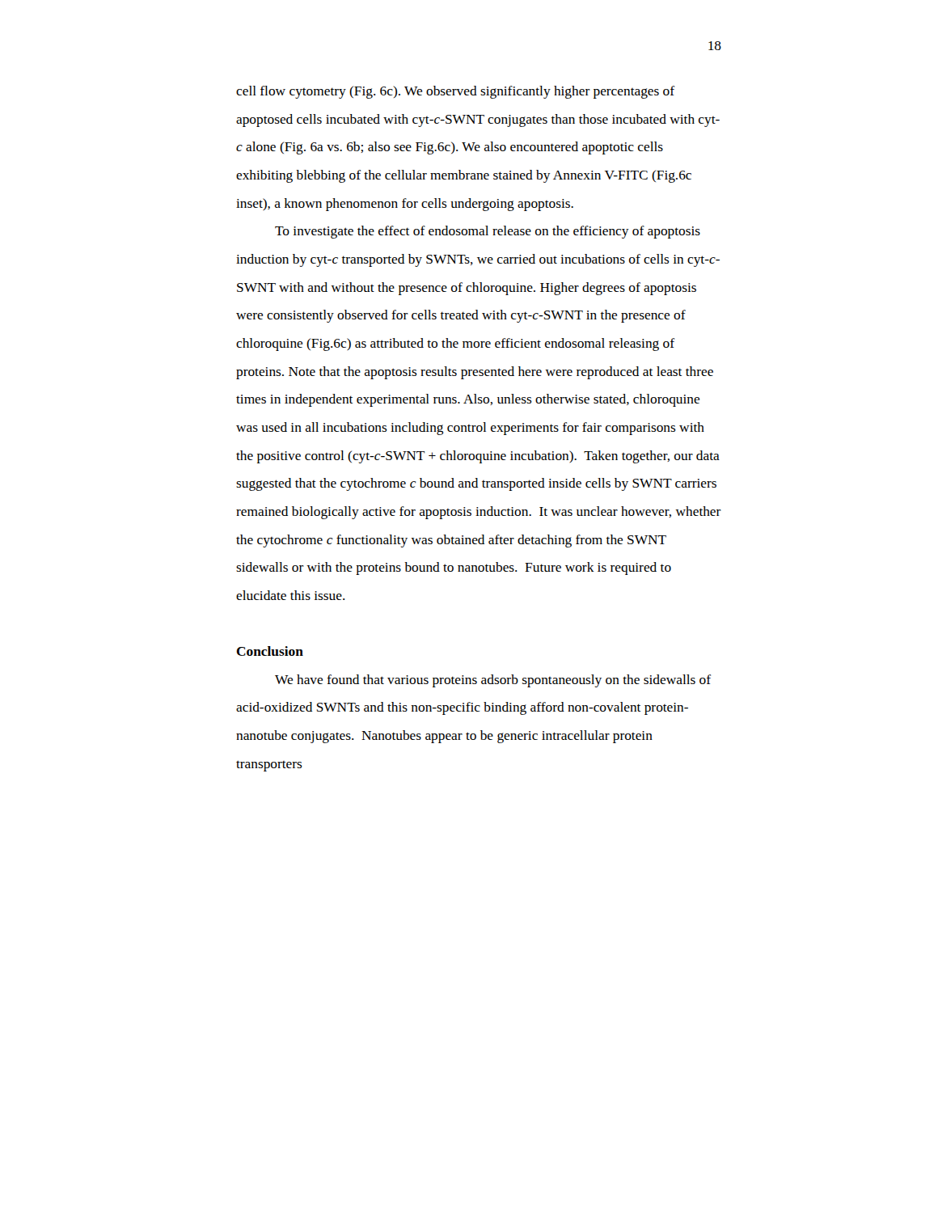18
cell flow cytometry (Fig. 6c). We observed significantly higher percentages of apoptosed cells incubated with cyt-c-SWNT conjugates than those incubated with cyt-c alone (Fig. 6a vs. 6b; also see Fig.6c). We also encountered apoptotic cells exhibiting blebbing of the cellular membrane stained by Annexin V-FITC (Fig.6c inset), a known phenomenon for cells undergoing apoptosis.
To investigate the effect of endosomal release on the efficiency of apoptosis induction by cyt-c transported by SWNTs, we carried out incubations of cells in cyt-c-SWNT with and without the presence of chloroquine. Higher degrees of apoptosis were consistently observed for cells treated with cyt-c-SWNT in the presence of chloroquine (Fig.6c) as attributed to the more efficient endosomal releasing of proteins. Note that the apoptosis results presented here were reproduced at least three times in independent experimental runs. Also, unless otherwise stated, chloroquine was used in all incubations including control experiments for fair comparisons with the positive control (cyt-c-SWNT + chloroquine incubation). Taken together, our data suggested that the cytochrome c bound and transported inside cells by SWNT carriers remained biologically active for apoptosis induction. It was unclear however, whether the cytochrome c functionality was obtained after detaching from the SWNT sidewalls or with the proteins bound to nanotubes. Future work is required to elucidate this issue.
Conclusion
We have found that various proteins adsorb spontaneously on the sidewalls of acid-oxidized SWNTs and this non-specific binding afford non-covalent protein-nanotube conjugates. Nanotubes appear to be generic intracellular protein transporters